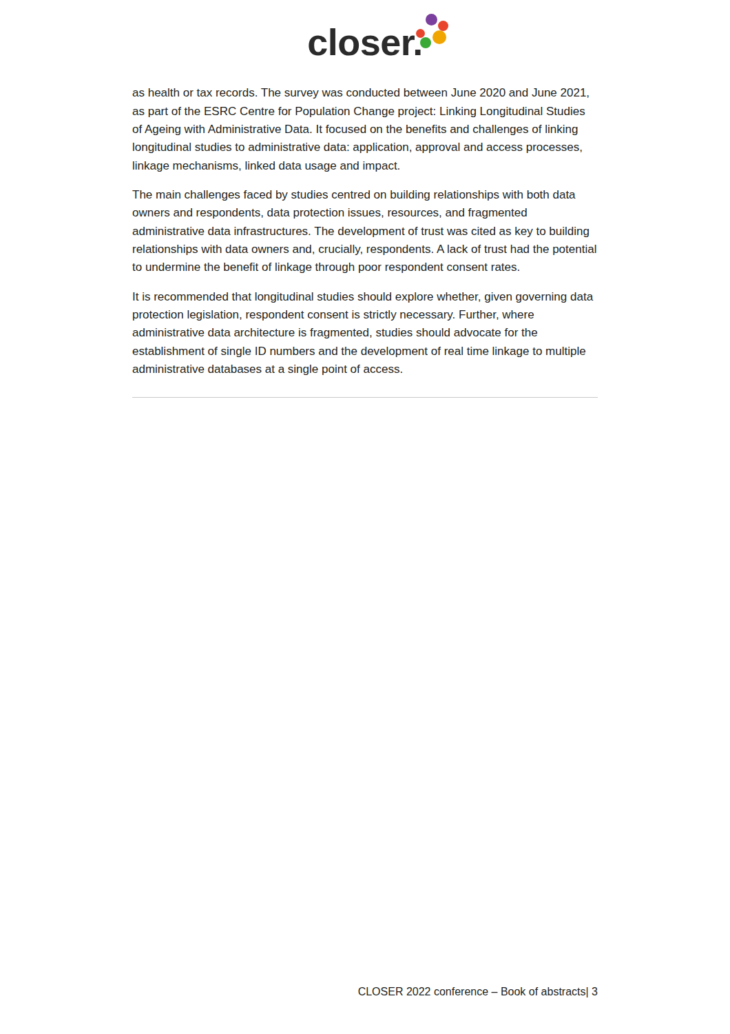closer.
as health or tax records. The survey was conducted between June 2020 and June 2021, as part of the ESRC Centre for Population Change project: Linking Longitudinal Studies of Ageing with Administrative Data. It focused on the benefits and challenges of linking longitudinal studies to administrative data: application, approval and access processes, linkage mechanisms, linked data usage and impact.
The main challenges faced by studies centred on building relationships with both data owners and respondents, data protection issues, resources, and fragmented administrative data infrastructures. The development of trust was cited as key to building relationships with data owners and, crucially, respondents. A lack of trust had the potential to undermine the benefit of linkage through poor respondent consent rates.
It is recommended that longitudinal studies should explore whether, given governing data protection legislation, respondent consent is strictly necessary. Further, where administrative data architecture is fragmented, studies should advocate for the establishment of single ID numbers and the development of real time linkage to multiple administrative databases at a single point of access.
CLOSER 2022 conference – Book of abstracts| 3